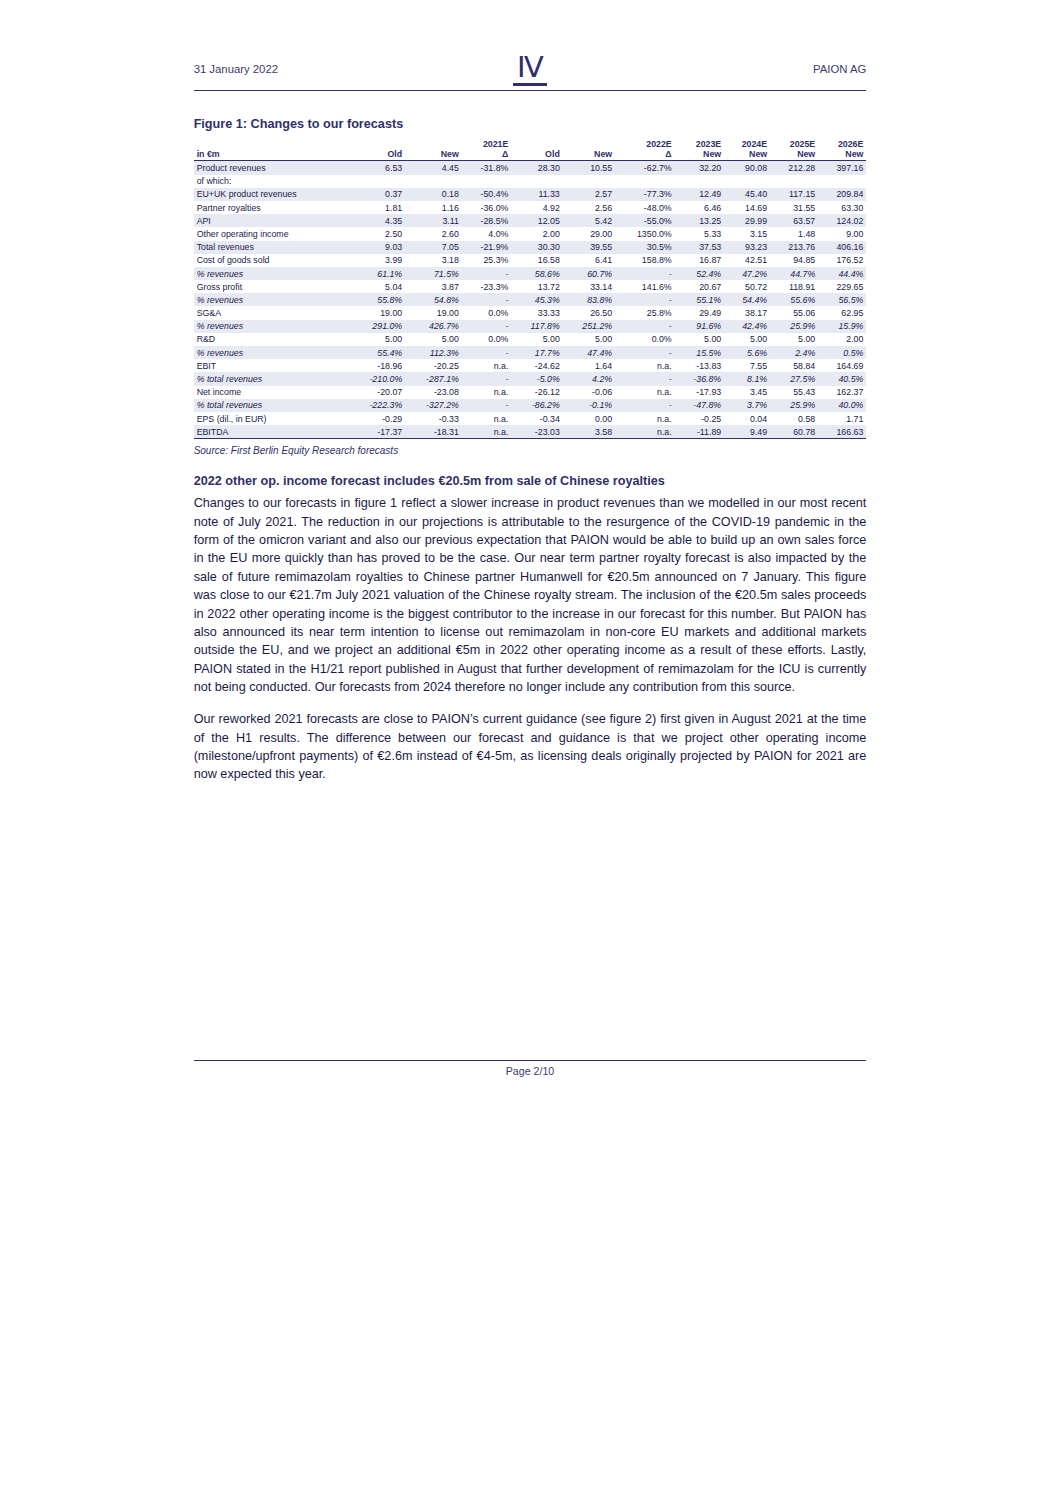31 January 2022
Ⅳ
PAION AG
Figure 1: Changes to our forecasts
| | 2021E | 2022E | 2023E | 2024E | 2025E | 2026E |
| --- | --- | --- | --- | --- | --- | --- |
| in €m | Old | New | Δ | Old | New | Δ | New | New | New | New |
| Product revenues | 6.53 | 4.45 | -31.8% | 28.30 | 10.55 | -62.7% | 32.20 | 90.08 | 212.28 | 397.16 |
| of which: | | | | | | | | | | |
| EU+UK product revenues | 0.37 | 0.18 | -50.4% | 11.33 | 2.57 | -77.3% | 12.49 | 45.40 | 117.15 | 209.84 |
| Partner royalties | 1.81 | 1.16 | -36.0% | 4.92 | 2.56 | -48.0% | 6.46 | 14.69 | 31.55 | 63.30 |
| API | 4.35 | 3.11 | -28.5% | 12.05 | 5.42 | -55.0% | 13.25 | 29.99 | 63.57 | 124.02 |
| Other operating income | 2.50 | 2.60 | 4.0% | 2.00 | 29.00 | 1350.0% | 5.33 | 3.15 | 1.48 | 9.00 |
| Total revenues | 9.03 | 7.05 | -21.9% | 30.30 | 39.55 | 30.5% | 37.53 | 93.23 | 213.76 | 406.16 |
| Cost of goods sold | 3.99 | 3.18 | 25.3% | 16.58 | 6.41 | 158.8% | 16.87 | 42.51 | 94.85 | 176.52 |
| % revenues | 61.1% | 71.5% | - | 58.6% | 60.7% | - | 52.4% | 47.2% | 44.7% | 44.4% |
| Gross profit | 5.04 | 3.87 | -23.3% | 13.72 | 33.14 | 141.6% | 20.67 | 50.72 | 118.91 | 229.65 |
| % revenues | 55.8% | 54.8% | - | 45.3% | 83.8% | - | 55.1% | 54.4% | 55.6% | 56.5% |
| SG&A | 19.00 | 19.00 | 0.0% | 33.33 | 26.50 | 25.8% | 29.49 | 38.17 | 55.06 | 62.95 |
| % revenues | 291.0% | 426.7% | - | 117.8% | 251.2% | - | 91.6% | 42.4% | 25.9% | 15.9% |
| R&D | 5.00 | 5.00 | 0.0% | 5.00 | 5.00 | 0.0% | 5.00 | 5.00 | 5.00 | 2.00 |
| % revenues | 55.4% | 112.3% | - | 17.7% | 47.4% | - | 15.5% | 5.6% | 2.4% | 0.5% |
| EBIT | -18.96 | -20.25 | n.a. | -24.62 | 1.64 | n.a. | -13.83 | 7.55 | 58.84 | 164.69 |
| % total revenues | -210.0% | -287.1% | - | -5.0% | 4.2% | - | -36.8% | 8.1% | 27.5% | 40.5% |
| Net income | -20.07 | -23.08 | n.a. | -26.12 | -0.06 | n.a. | -17.93 | 3.45 | 55.43 | 162.37 |
| % total revenues | -222.3% | -327.2% | - | -86.2% | -0.1% | - | -47.8% | 3.7% | 25.9% | 40.0% |
| EPS (dil., in EUR) | -0.29 | -0.33 | n.a. | -0.34 | 0.00 | n.a. | -0.25 | 0.04 | 0.58 | 1.71 |
| EBITDA | -17.37 | -18.31 | n.a. | -23.03 | 3.58 | n.a. | -11.89 | 9.49 | 60.78 | 166.63 |
Source: First Berlin Equity Research forecasts
2022 other op. income forecast includes €20.5m from sale of Chinese royalties
Changes to our forecasts in figure 1 reflect a slower increase in product revenues than we modelled in our most recent note of July 2021. The reduction in our projections is attributable to the resurgence of the COVID-19 pandemic in the form of the omicron variant and also our previous expectation that PAION would be able to build up an own sales force in the EU more quickly than has proved to be the case. Our near term partner royalty forecast is also impacted by the sale of future remimazolam royalties to Chinese partner Humanwell for €20.5m announced on 7 January. This figure was close to our €21.7m July 2021 valuation of the Chinese royalty stream. The inclusion of the €20.5m sales proceeds in 2022 other operating income is the biggest contributor to the increase in our forecast for this number. But PAION has also announced its near term intention to license out remimazolam in non-core EU markets and additional markets outside the EU, and we project an additional €5m in 2022 other operating income as a result of these efforts. Lastly, PAION stated in the H1/21 report published in August that further development of remimazolam for the ICU is currently not being conducted. Our forecasts from 2024 therefore no longer include any contribution from this source.
Our reworked 2021 forecasts are close to PAION’s current guidance (see figure 2) first given in August 2021 at the time of the H1 results. The difference between our forecast and guidance is that we project other operating income (milestone/upfront payments) of €2.6m instead of €4-5m, as licensing deals originally projected by PAION for 2021 are now expected this year.
Page 2/10